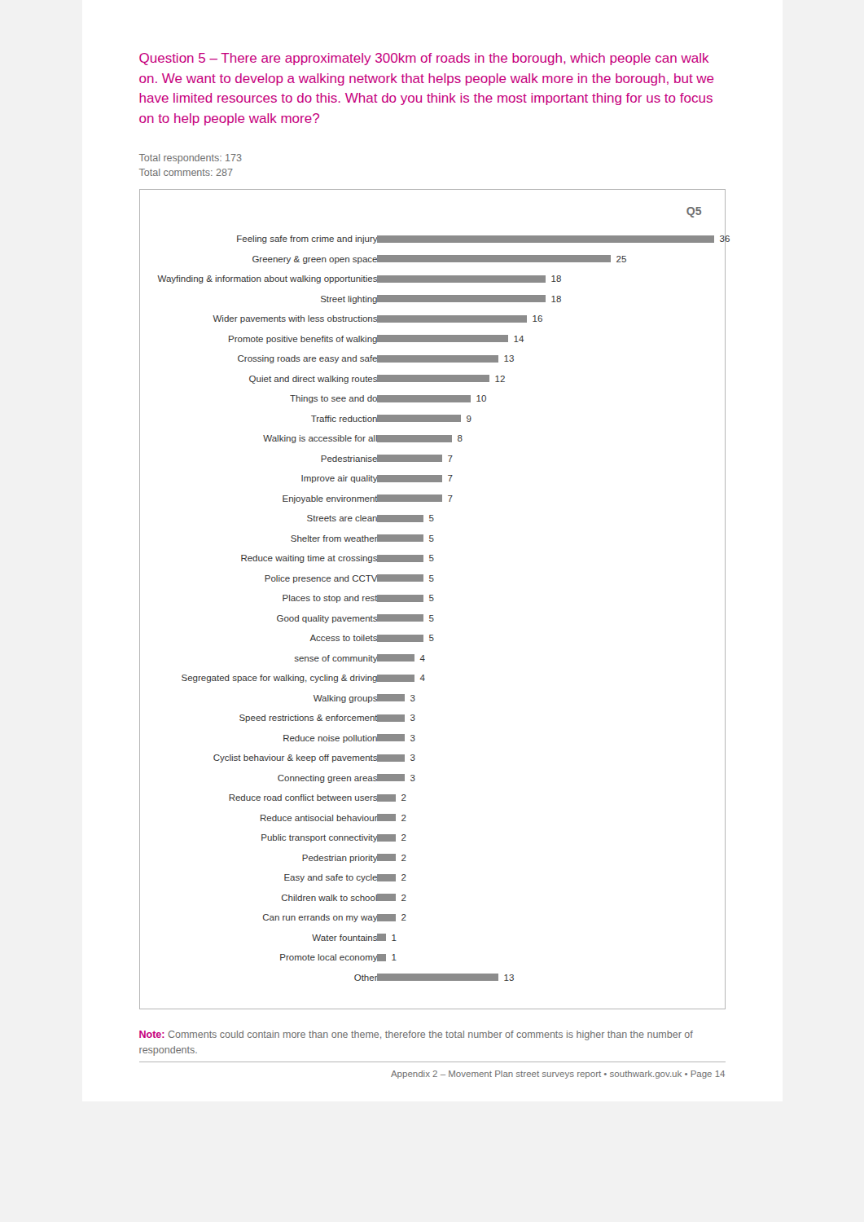Question 5 – There are approximately 300km of roads in the borough, which people can walk on. We want to develop a walking network that helps people walk more in the borough, but we have limited resources to do this. What do you think is the most important thing for us to focus on to help people walk more?
Total respondents: 173
Total comments: 287
Q5
| Feeling safe from crime and injury | 36 |
| Greenery & green open space | 25 |
| Wayfinding & information about walking opportunities | 18 |
| Street lighting | 18 |
| Wider pavements with less obstructions | 16 |
| Promote positive benefits of walking | 14 |
| Crossing roads are easy and safe | 13 |
| Quiet and direct walking routes | 12 |
| Things to see and do | 10 |
| Traffic reduction | 9 |
| Walking is accessible for all | 8 |
| Pedestrianise | 7 |
| Improve air quality | 7 |
| Enjoyable environment | 7 |
| Streets are clean | 5 |
| Shelter from weather | 5 |
| Reduce waiting time at crossings | 5 |
| Police presence and CCTV | 5 |
| Places to stop and rest | 5 |
| Good quality pavements | 5 |
| Access to toilets | 5 |
| sense of community | 4 |
| Segregated space for walking, cycling & driving | 4 |
| Walking groups | 3 |
| Speed restrictions & enforcement | 3 |
| Reduce noise pollution | 3 |
| Cyclist behaviour & keep off pavements | 3 |
| Connecting green areas | 3 |
| Reduce road conflict between users | 2 |
| Reduce antisocial behaviour | 2 |
| Public transport connectivity | 2 |
| Pedestrian priority | 2 |
| Easy and safe to cycle | 2 |
| Children walk to school | 2 |
| Can run errands on my way | 2 |
| Water fountains | 1 |
| Promote local economy | 1 |
| Other | 13 |
Note: Comments could contain more than one theme, therefore the total number of comments is higher than the number of respondents.
Appendix 2 – Movement Plan street surveys report • southwark.gov.uk • Page 14